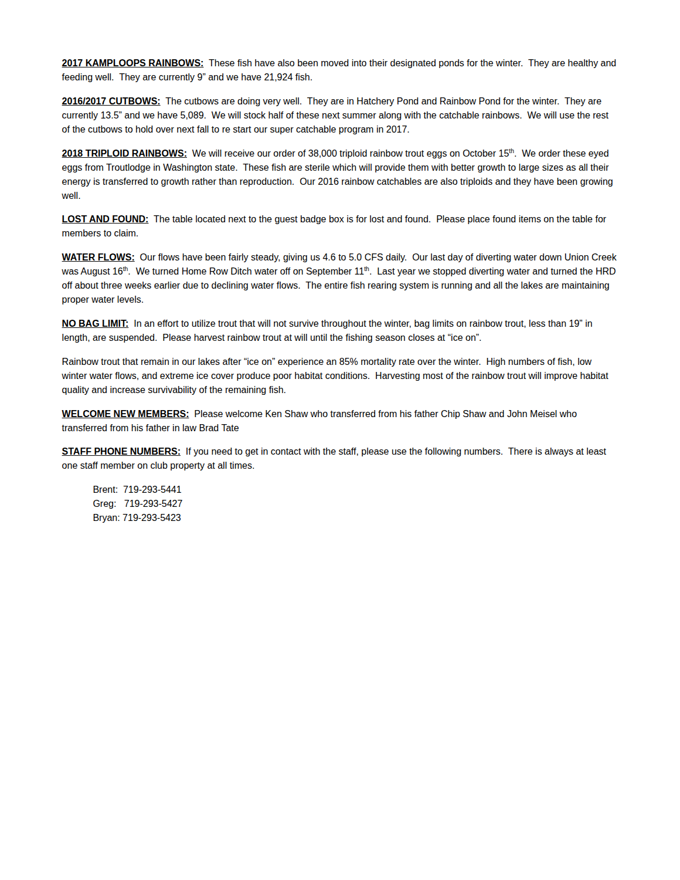2017 KAMPLOOPS RAINBOWS: These fish have also been moved into their designated ponds for the winter. They are healthy and feeding well. They are currently 9” and we have 21,924 fish.
2016/2017 CUTBOWS: The cutbows are doing very well. They are in Hatchery Pond and Rainbow Pond for the winter. They are currently 13.5” and we have 5,089. We will stock half of these next summer along with the catchable rainbows. We will use the rest of the cutbows to hold over next fall to re start our super catchable program in 2017.
2018 TRIPLOID RAINBOWS: We will receive our order of 38,000 triploid rainbow trout eggs on October 15th. We order these eyed eggs from Troutlodge in Washington state. These fish are sterile which will provide them with better growth to large sizes as all their energy is transferred to growth rather than reproduction. Our 2016 rainbow catchables are also triploids and they have been growing well.
LOST AND FOUND: The table located next to the guest badge box is for lost and found. Please place found items on the table for members to claim.
WATER FLOWS: Our flows have been fairly steady, giving us 4.6 to 5.0 CFS daily. Our last day of diverting water down Union Creek was August 16th. We turned Home Row Ditch water off on September 11th. Last year we stopped diverting water and turned the HRD off about three weeks earlier due to declining water flows. The entire fish rearing system is running and all the lakes are maintaining proper water levels.
NO BAG LIMIT: In an effort to utilize trout that will not survive throughout the winter, bag limits on rainbow trout, less than 19” in length, are suspended. Please harvest rainbow trout at will until the fishing season closes at “ice on”.
Rainbow trout that remain in our lakes after “ice on” experience an 85% mortality rate over the winter. High numbers of fish, low winter water flows, and extreme ice cover produce poor habitat conditions. Harvesting most of the rainbow trout will improve habitat quality and increase survivability of the remaining fish.
WELCOME NEW MEMBERS: Please welcome Ken Shaw who transferred from his father Chip Shaw and John Meisel who transferred from his father in law Brad Tate
STAFF PHONE NUMBERS: If you need to get in contact with the staff, please use the following numbers. There is always at least one staff member on club property at all times.
Brent: 719-293-5441
Greg: 719-293-5427
Bryan: 719-293-5423